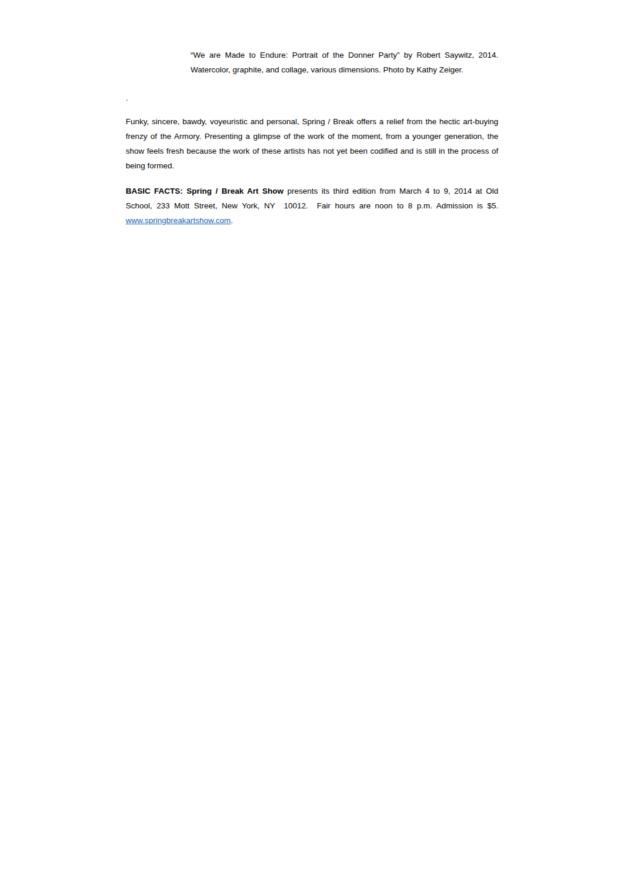“We are Made to Endure: Portrait of the Donner Party” by Robert Saywitz, 2014. Watercolor, graphite, and collage, various dimensions. Photo by Kathy Zeiger.
.
Funky, sincere, bawdy, voyeuristic and personal, Spring / Break offers a relief from the hectic art-buying frenzy of the Armory. Presenting a glimpse of the work of the moment, from a younger generation, the show feels fresh because the work of these artists has not yet been codified and is still in the process of being formed.
BASIC FACTS: Spring / Break Art Show presents its third edition from March 4 to 9, 2014 at Old School, 233 Mott Street, New York, NY 10012. Fair hours are noon to 8 p.m. Admission is $5. www.springbreakartshow.com.